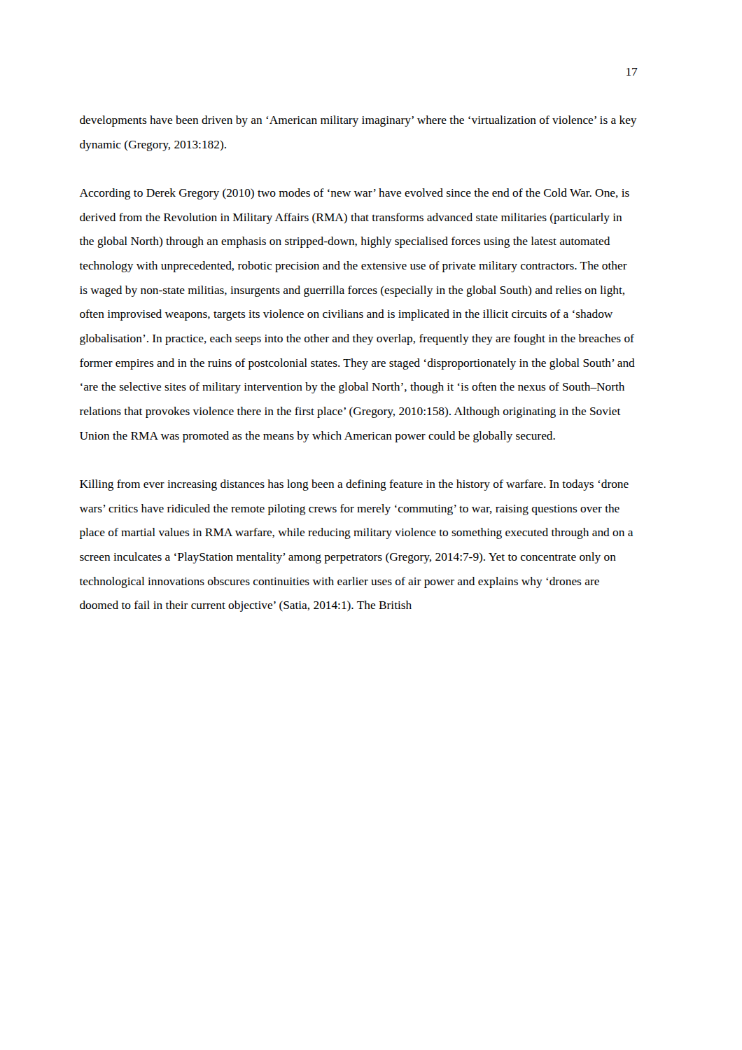17
developments have been driven by an ‘American military imaginary’ where the ‘virtualization of violence’ is a key dynamic (Gregory, 2013:182).
According to Derek Gregory (2010) two modes of ‘new war’ have evolved since the end of the Cold War. One, is derived from the Revolution in Military Affairs (RMA) that transforms advanced state militaries (particularly in the global North) through an emphasis on stripped-down, highly specialised forces using the latest automated technology with unprecedented, robotic precision and the extensive use of private military contractors. The other is waged by non-state militias, insurgents and guerrilla forces (especially in the global South) and relies on light, often improvised weapons, targets its violence on civilians and is implicated in the illicit circuits of a ‘shadow globalisation’. In practice, each seeps into the other and they overlap, frequently they are fought in the breaches of former empires and in the ruins of postcolonial states. They are staged ‘disproportionately in the global South’ and ‘are the selective sites of military intervention by the global North’, though it ‘is often the nexus of South–North relations that provokes violence there in the first place’ (Gregory, 2010:158). Although originating in the Soviet Union the RMA was promoted as the means by which American power could be globally secured.
Killing from ever increasing distances has long been a defining feature in the history of warfare. In todays ‘drone wars’ critics have ridiculed the remote piloting crews for merely ‘commuting’ to war, raising questions over the place of martial values in RMA warfare, while reducing military violence to something executed through and on a screen inculcates a ‘PlayStation mentality’ among perpetrators (Gregory, 2014:7-9). Yet to concentrate only on technological innovations obscures continuities with earlier uses of air power and explains why ‘drones are doomed to fail in their current objective’ (Satia, 2014:1). The British